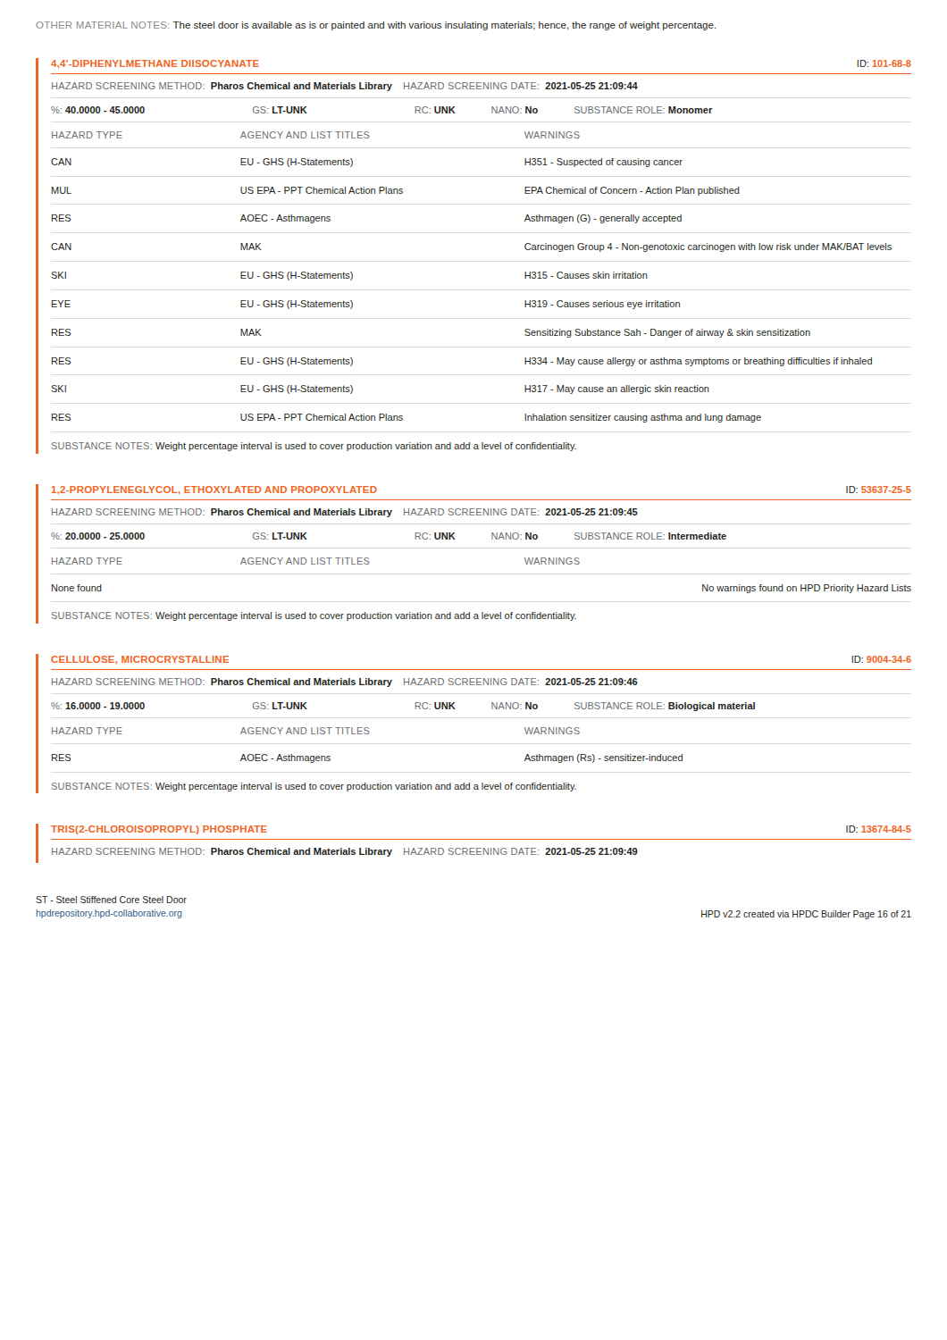OTHER MATERIAL NOTES: The steel door is available as is or painted and with various insulating materials; hence, the range of weight percentage.
4,4'-DIPHENYLMETHANE DIISOCYANATE ID: 101-68-8
HAZARD SCREENING METHOD: Pharos Chemical and Materials Library HAZARD SCREENING DATE: 2021-05-25 21:09:44
%: 40.0000 - 45.0000 GS: LT-UNK RC: UNK NANO: No SUBSTANCE ROLE: Monomer
| HAZARD TYPE | AGENCY AND LIST TITLES | WARNINGS |
| --- | --- | --- |
| CAN | EU - GHS (H-Statements) | H351 - Suspected of causing cancer |
| MUL | US EPA - PPT Chemical Action Plans | EPA Chemical of Concern - Action Plan published |
| RES | AOEC - Asthmagens | Asthmagen (G) - generally accepted |
| CAN | MAK | Carcinogen Group 4 - Non-genotoxic carcinogen with low risk under MAK/BAT levels |
| SKI | EU - GHS (H-Statements) | H315 - Causes skin irritation |
| EYE | EU - GHS (H-Statements) | H319 - Causes serious eye irritation |
| RES | MAK | Sensitizing Substance Sah - Danger of airway & skin sensitization |
| RES | EU - GHS (H-Statements) | H334 - May cause allergy or asthma symptoms or breathing difficulties if inhaled |
| SKI | EU - GHS (H-Statements) | H317 - May cause an allergic skin reaction |
| RES | US EPA - PPT Chemical Action Plans | Inhalation sensitizer causing asthma and lung damage |
SUBSTANCE NOTES: Weight percentage interval is used to cover production variation and add a level of confidentiality.
1,2-PROPYLENEGLYCOL, ETHOXYLATED AND PROPOXYLATED ID: 53637-25-5
HAZARD SCREENING METHOD: Pharos Chemical and Materials Library HAZARD SCREENING DATE: 2021-05-25 21:09:45
%: 20.0000 - 25.0000 GS: LT-UNK RC: UNK NANO: No SUBSTANCE ROLE: Intermediate
| HAZARD TYPE | AGENCY AND LIST TITLES | WARNINGS |
| --- | --- | --- |
| None found | | No warnings found on HPD Priority Hazard Lists |
SUBSTANCE NOTES: Weight percentage interval is used to cover production variation and add a level of confidentiality.
CELLULOSE, MICROCRYSTALLINE ID: 9004-34-6
HAZARD SCREENING METHOD: Pharos Chemical and Materials Library HAZARD SCREENING DATE: 2021-05-25 21:09:46
%: 16.0000 - 19.0000 GS: LT-UNK RC: UNK NANO: No SUBSTANCE ROLE: Biological material
| HAZARD TYPE | AGENCY AND LIST TITLES | WARNINGS |
| --- | --- | --- |
| RES | AOEC - Asthmagens | Asthmagen (Rs) - sensitizer-induced |
SUBSTANCE NOTES: Weight percentage interval is used to cover production variation and add a level of confidentiality.
TRIS(2-CHLOROISOPROPYL) PHOSPHATE ID: 13674-84-5
HAZARD SCREENING METHOD: Pharos Chemical and Materials Library HAZARD SCREENING DATE: 2021-05-25 21:09:49
ST - Steel Stiffened Core Steel Door hpdrepository.hpd-collaborative.org
HPD v2.2 created via HPDC Builder Page 16 of 21